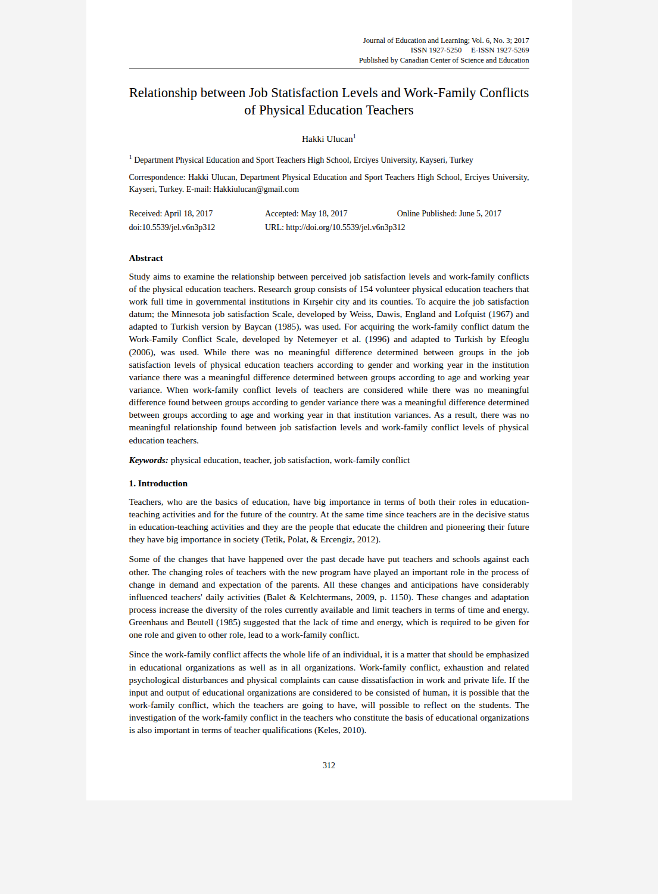Journal of Education and Learning; Vol. 6, No. 3; 2017
ISSN 1927-5250 E-ISSN 1927-5269
Published by Canadian Center of Science and Education
Relationship between Job Statisfaction Levels and Work-Family Conflicts of Physical Education Teachers
Hakki Ulucan1
1 Department Physical Education and Sport Teachers High School, Erciyes University, Kayseri, Turkey
Correspondence: Hakki Ulucan, Department Physical Education and Sport Teachers High School, Erciyes University, Kayseri, Turkey. E-mail: Hakkiulucan@gmail.com
| Received: April 18, 2017 | Accepted: May 18, 2017 | Online Published: June 5, 2017 |
| doi:10.5539/jel.v6n3p312 | URL: http://doi.org/10.5539/jel.v6n3p312 |
Abstract
Study aims to examine the relationship between perceived job satisfaction levels and work-family conflicts of the physical education teachers. Research group consists of 154 volunteer physical education teachers that work full time in governmental institutions in Kırşehir city and its counties. To acquire the job satisfaction datum; the Minnesota job satisfaction Scale, developed by Weiss, Dawis, England and Lofquist (1967) and adapted to Turkish version by Baycan (1985), was used. For acquiring the work-family conflict datum the Work-Family Conflict Scale, developed by Netemeyer et al. (1996) and adapted to Turkish by Efeoglu (2006), was used. While there was no meaningful difference determined between groups in the job satisfaction levels of physical education teachers according to gender and working year in the institution variance there was a meaningful difference determined between groups according to age and working year variance. When work-family conflict levels of teachers are considered while there was no meaningful difference found between groups according to gender variance there was a meaningful difference determined between groups according to age and working year in that institution variances. As a result, there was no meaningful relationship found between job satisfaction levels and work-family conflict levels of physical education teachers.
Keywords: physical education, teacher, job satisfaction, work-family conflict
1. Introduction
Teachers, who are the basics of education, have big importance in terms of both their roles in education-teaching activities and for the future of the country. At the same time since teachers are in the decisive status in education-teaching activities and they are the people that educate the children and pioneering their future they have big importance in society (Tetik, Polat, & Ercengiz, 2012).
Some of the changes that have happened over the past decade have put teachers and schools against each other. The changing roles of teachers with the new program have played an important role in the process of change in demand and expectation of the parents. All these changes and anticipations have considerably influenced teachers' daily activities (Balet & Kelchtermans, 2009, p. 1150). These changes and adaptation process increase the diversity of the roles currently available and limit teachers in terms of time and energy. Greenhaus and Beutell (1985) suggested that the lack of time and energy, which is required to be given for one role and given to other role, lead to a work-family conflict.
Since the work-family conflict affects the whole life of an individual, it is a matter that should be emphasized in educational organizations as well as in all organizations. Work-family conflict, exhaustion and related psychological disturbances and physical complaints can cause dissatisfaction in work and private life. If the input and output of educational organizations are considered to be consisted of human, it is possible that the work-family conflict, which the teachers are going to have, will possible to reflect on the students. The investigation of the work-family conflict in the teachers who constitute the basis of educational organizations is also important in terms of teacher qualifications (Keles, 2010).
312